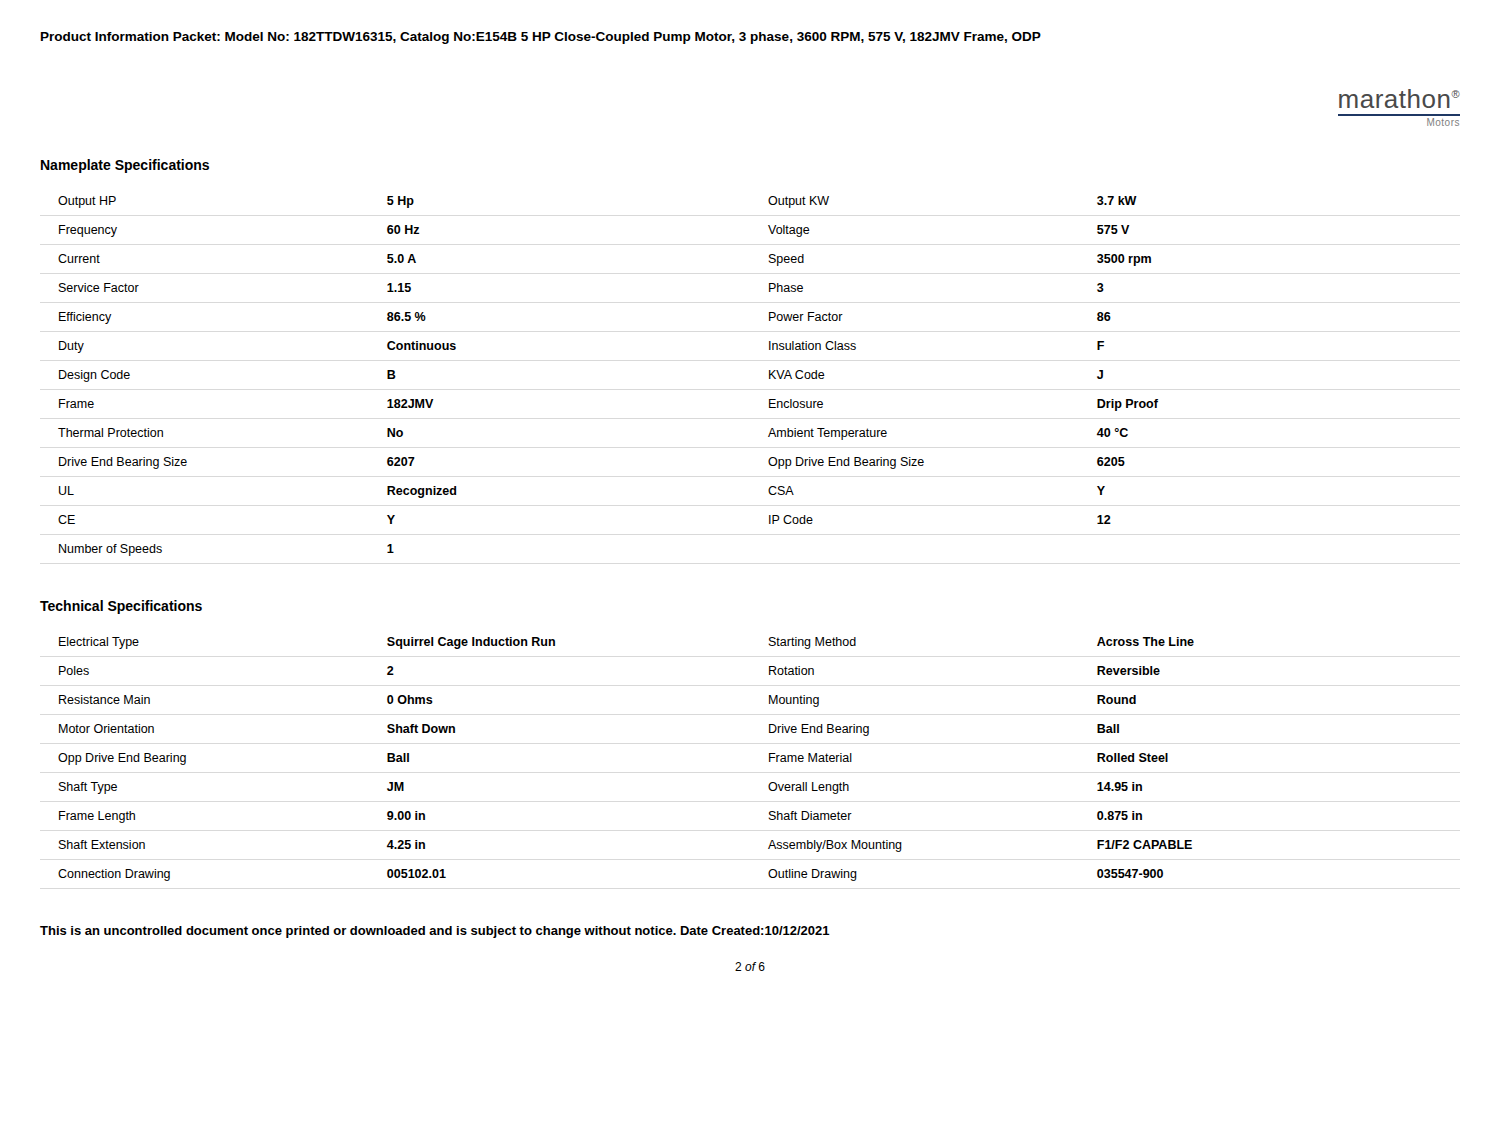Product Information Packet: Model No: 182TTDW16315, Catalog No:E154B 5 HP Close-Coupled Pump Motor, 3 phase, 3600 RPM, 575 V, 182JMV Frame, ODP
marathon®
Motors
Nameplate Specifications
| Output HP | 5 Hp | Output KW | 3.7 kW |
| Frequency | 60 Hz | Voltage | 575 V |
| Current | 5.0 A | Speed | 3500 rpm |
| Service Factor | 1.15 | Phase | 3 |
| Efficiency | 86.5 % | Power Factor | 86 |
| Duty | Continuous | Insulation Class | F |
| Design Code | B | KVA Code | J |
| Frame | 182JMV | Enclosure | Drip Proof |
| Thermal Protection | No | Ambient Temperature | 40 °C |
| Drive End Bearing Size | 6207 | Opp Drive End Bearing Size | 6205 |
| UL | Recognized | CSA | Y |
| CE | Y | IP Code | 12 |
| Number of Speeds | 1 | | |
Technical Specifications
| Electrical Type | Squirrel Cage Induction Run | Starting Method | Across The Line |
| Poles | 2 | Rotation | Reversible |
| Resistance Main | 0 Ohms | Mounting | Round |
| Motor Orientation | Shaft Down | Drive End Bearing | Ball |
| Opp Drive End Bearing | Ball | Frame Material | Rolled Steel |
| Shaft Type | JM | Overall Length | 14.95 in |
| Frame Length | 9.00 in | Shaft Diameter | 0.875 in |
| Shaft Extension | 4.25 in | Assembly/Box Mounting | F1/F2 CAPABLE |
| Connection Drawing | 005102.01 | Outline Drawing | 035547-900 |
This is an uncontrolled document once printed or downloaded and is subject to change without notice. Date Created:10/12/2021
2 of 6